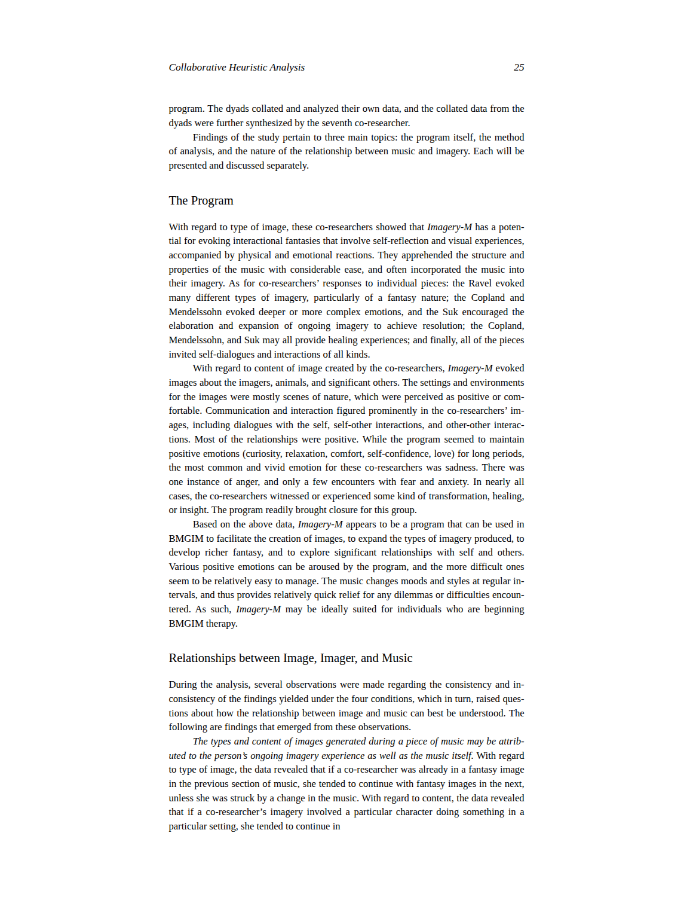Collaborative Heuristic Analysis 25
program. The dyads collated and analyzed their own data, and the collated data from the dyads were further synthesized by the seventh co-researcher.
Findings of the study pertain to three main topics: the program itself, the method of analysis, and the nature of the relationship between music and imagery. Each will be presented and discussed separately.
The Program
With regard to type of image, these co-researchers showed that Imagery-M has a potential for evoking interactional fantasies that involve self-reflection and visual experiences, accompanied by physical and emotional reactions. They apprehended the structure and properties of the music with considerable ease, and often incorporated the music into their imagery. As for co-researchers’ responses to individual pieces: the Ravel evoked many different types of imagery, particularly of a fantasy nature; the Copland and Mendelssohn evoked deeper or more complex emotions, and the Suk encouraged the elaboration and expansion of ongoing imagery to achieve resolution; the Copland, Mendelssohn, and Suk may all provide healing experiences; and finally, all of the pieces invited self-dialogues and interactions of all kinds.
With regard to content of image created by the co-researchers, Imagery-M evoked images about the imagers, animals, and significant others. The settings and environments for the images were mostly scenes of nature, which were perceived as positive or comfortable. Communication and interaction figured prominently in the co-researchers’ images, including dialogues with the self, self-other interactions, and other-other interactions. Most of the relationships were positive. While the program seemed to maintain positive emotions (curiosity, relaxation, comfort, self-confidence, love) for long periods, the most common and vivid emotion for these co-researchers was sadness. There was one instance of anger, and only a few encounters with fear and anxiety. In nearly all cases, the co-researchers witnessed or experienced some kind of transformation, healing, or insight. The program readily brought closure for this group.
Based on the above data, Imagery-M appears to be a program that can be used in BMGIM to facilitate the creation of images, to expand the types of imagery produced, to develop richer fantasy, and to explore significant relationships with self and others. Various positive emotions can be aroused by the program, and the more difficult ones seem to be relatively easy to manage. The music changes moods and styles at regular intervals, and thus provides relatively quick relief for any dilemmas or difficulties encountered. As such, Imagery-M may be ideally suited for individuals who are beginning BMGIM therapy.
Relationships between Image, Imager, and Music
During the analysis, several observations were made regarding the consistency and inconsistency of the findings yielded under the four conditions, which in turn, raised questions about how the relationship between image and music can best be understood. The following are findings that emerged from these observations.
The types and content of images generated during a piece of music may be attributed to the person’s ongoing imagery experience as well as the music itself. With regard to type of image, the data revealed that if a co-researcher was already in a fantasy image in the previous section of music, she tended to continue with fantasy images in the next, unless she was struck by a change in the music. With regard to content, the data revealed that if a co-researcher’s imagery involved a particular character doing something in a particular setting, she tended to continue in